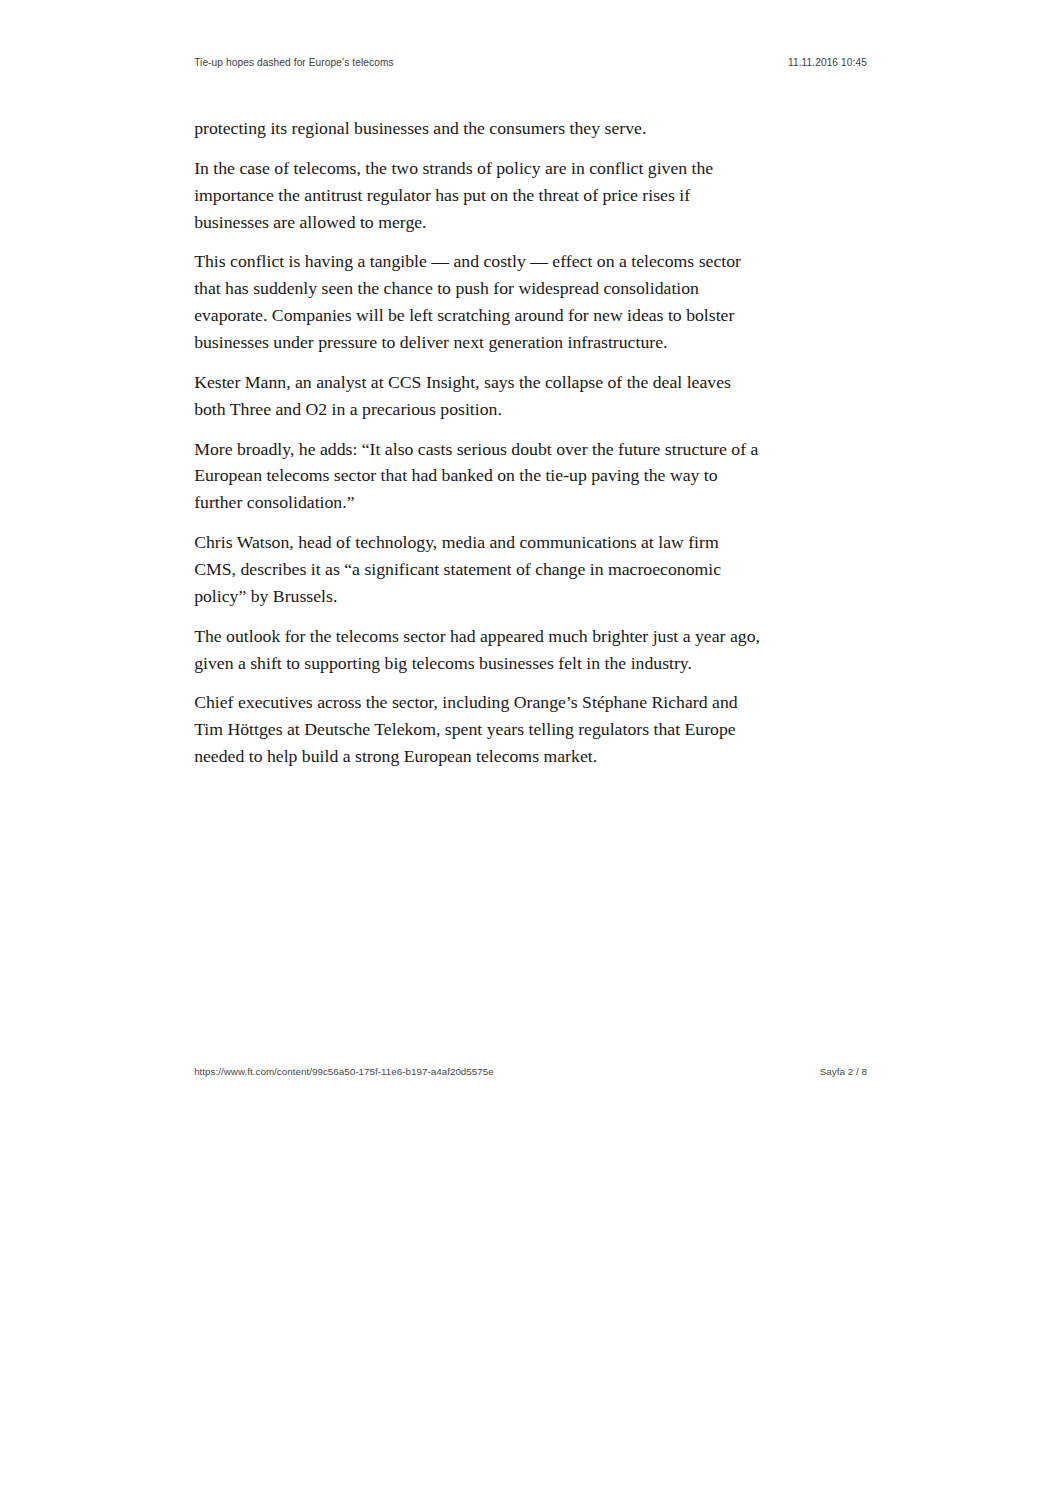Tie-up hopes dashed for Europe’s telecoms 11.11.2016 10:45
protecting its regional businesses and the consumers they serve.
In the case of telecoms, the two strands of policy are in conflict given the importance the antitrust regulator has put on the threat of price rises if businesses are allowed to merge.
This conflict is having a tangible — and costly — effect on a telecoms sector that has suddenly seen the chance to push for widespread consolidation evaporate. Companies will be left scratching around for new ideas to bolster businesses under pressure to deliver next generation infrastructure.
Kester Mann, an analyst at CCS Insight, says the collapse of the deal leaves both Three and O2 in a precarious position.
More broadly, he adds: “It also casts serious doubt over the future structure of a European telecoms sector that had banked on the tie-up paving the way to further consolidation.”
Chris Watson, head of technology, media and communications at law firm CMS, describes it as “a significant statement of change in macroeconomic policy” by Brussels.
The outlook for the telecoms sector had appeared much brighter just a year ago, given a shift to supporting big telecoms businesses felt in the industry.
Chief executives across the sector, including Orange’s Stéphane Richard and Tim Höttges at Deutsche Telekom, spent years telling regulators that Europe needed to help build a strong European telecoms market.
https://www.ft.com/content/99c56a50-175f-11e6-b197-a4af20d5575e Sayfa 2 / 8